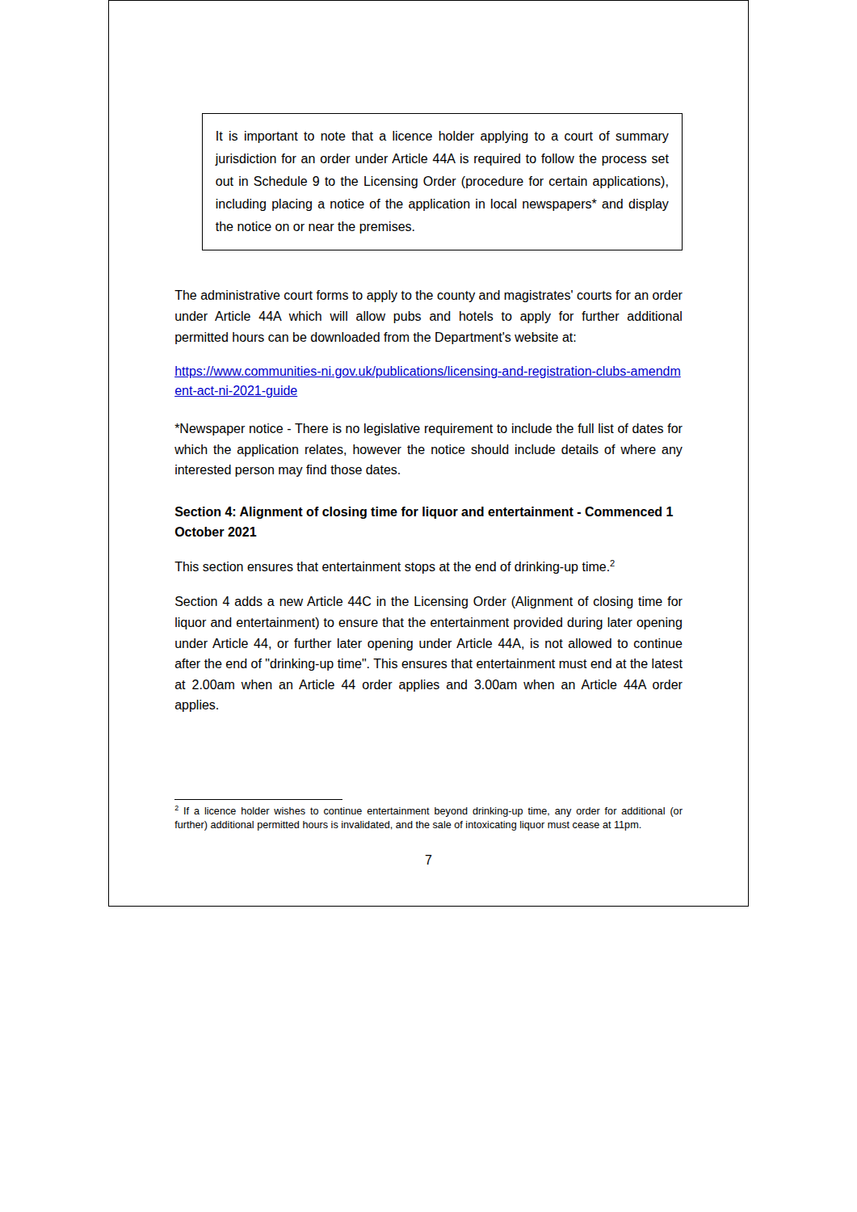It is important to note that a licence holder applying to a court of summary jurisdiction for an order under Article 44A is required to follow the process set out in Schedule 9 to the Licensing Order (procedure for certain applications), including placing a notice of the application in local newspapers* and display the notice on or near the premises.
The administrative court forms to apply to the county and magistrates' courts for an order under Article 44A which will allow pubs and hotels to apply for further additional permitted hours can be downloaded from the Department's website at:
https://www.communities-ni.gov.uk/publications/licensing-and-registration-clubs-amendment-act-ni-2021-guide
*Newspaper notice - There is no legislative requirement to include the full list of dates for which the application relates, however the notice should include details of where any interested person may find those dates.
Section 4: Alignment of closing time for liquor and entertainment - Commenced 1 October 2021
This section ensures that entertainment stops at the end of drinking-up time.2
Section 4 adds a new Article 44C in the Licensing Order (Alignment of closing time for liquor and entertainment) to ensure that the entertainment provided during later opening under Article 44, or further later opening under Article 44A, is not allowed to continue after the end of "drinking-up time". This ensures that entertainment must end at the latest at 2.00am when an Article 44 order applies and 3.00am when an Article 44A order applies.
2 If a licence holder wishes to continue entertainment beyond drinking-up time, any order for additional (or further) additional permitted hours is invalidated, and the sale of intoxicating liquor must cease at 11pm.
7